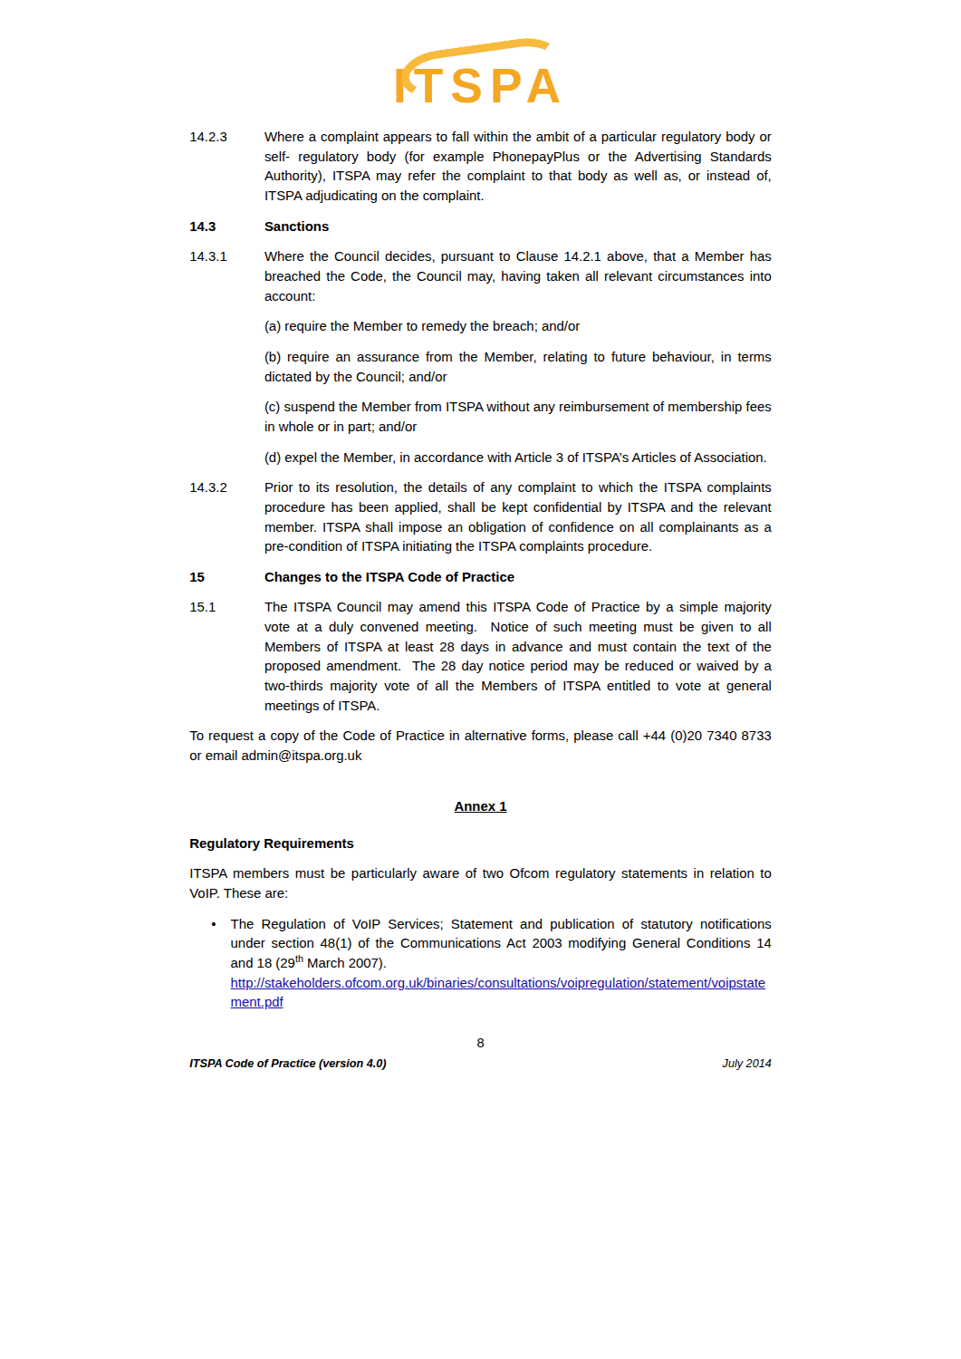ITSPA
14.2.3
Where a complaint appears to fall within the ambit of a particular regulatory body or self- regulatory body (for example PhonepayPlus or the Advertising Standards Authority), ITSPA may refer the complaint to that body as well as, or instead of, ITSPA adjudicating on the complaint.
14.3
Sanctions
14.3.1
Where the Council decides, pursuant to Clause 14.2.1 above, that a Member has breached the Code, the Council may, having taken all relevant circumstances into account:
(a) require the Member to remedy the breach; and/or
(b) require an assurance from the Member, relating to future behaviour, in terms dictated by the Council; and/or
(c) suspend the Member from ITSPA without any reimbursement of membership fees in whole or in part; and/or
(d) expel the Member, in accordance with Article 3 of ITSPA’s Articles of Association.
14.3.2
Prior to its resolution, the details of any complaint to which the ITSPA complaints procedure has been applied, shall be kept confidential by ITSPA and the relevant member. ITSPA shall impose an obligation of confidence on all complainants as a pre-condition of ITSPA initiating the ITSPA complaints procedure.
15
Changes to the ITSPA Code of Practice
15.1
The ITSPA Council may amend this ITSPA Code of Practice by a simple majority vote at a duly convened meeting. Notice of such meeting must be given to all Members of ITSPA at least 28 days in advance and must contain the text of the proposed amendment. The 28 day notice period may be reduced or waived by a two-thirds majority vote of all the Members of ITSPA entitled to vote at general meetings of ITSPA.
To request a copy of the Code of Practice in alternative forms, please call +44 (0)20 7340 8733 or email admin@itspa.org.uk
Annex 1
Regulatory Requirements
ITSPA members must be particularly aware of two Ofcom regulatory statements in relation to VoIP. These are:
The Regulation of VoIP Services; Statement and publication of statutory notifications under section 48(1) of the Communications Act 2003 modifying General Conditions 14 and 18 (29th March 2007).
http://stakeholders.ofcom.org.uk/binaries/consultations/voipregulation/statement/voipstatement.pdf
8
ITSPA Code of Practice (version 4.0)
July 2014